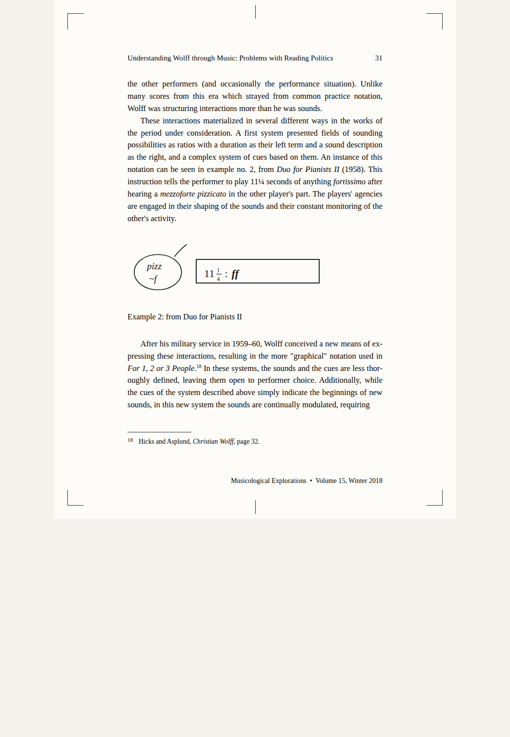Understanding Wolff through Music: Problems with Reading Politics 31
the other performers (and occasionally the performance situation). Unlike many scores from this era which strayed from common practice notation, Wolff was structuring interactions more than he was sounds.
These interactions materialized in several different ways in the works of the period under consideration. A first system presented fields of sounding possibilities as ratios with a duration as their left term and a sound description as the right, and a complex system of cues based on them. An instance of this notation can be seen in example no. 2, from Duo for Pianists II (1958). This instruction tells the performer to play 11¼ seconds of anything fortissimo after hearing a mezzoforte pizzicato in the other player's part. The players' agencies are engaged in their shaping of the sounds and their constant monitoring of the other's activity.
pizz ~f 11 1 4 : ff
Example 2: from Duo for Pianists II
After his military service in 1959–60, Wolff conceived a new means of expressing these interactions, resulting in the more "graphical" notation used in For 1, 2 or 3 People.18 In these systems, the sounds and the cues are less thoroughly defined, leaving them open to performer choice. Additionally, while the cues of the system described above simply indicate the beginnings of new sounds, in this new system the sounds are continually modulated, requiring
18 Hicks and Asplund, Christian Wolff, page 32.
Musicological Explorations • Volume 15, Winter 2018